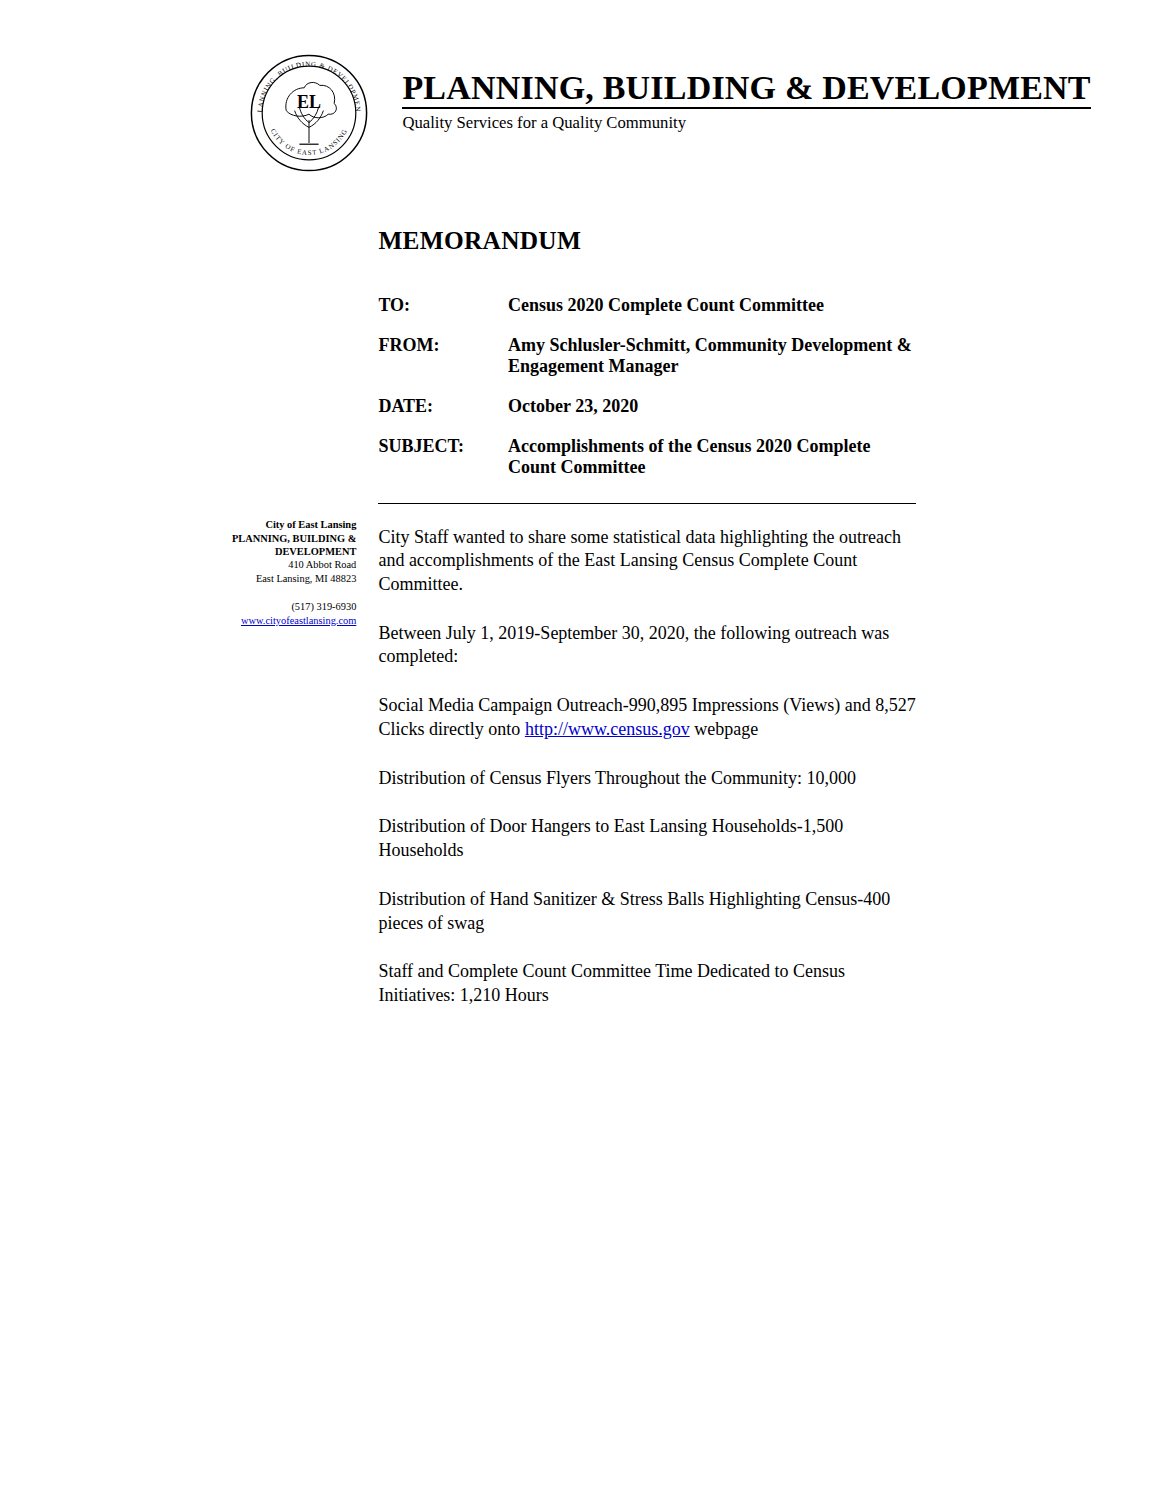PLANNING, BUILDING & DEVELOPMENT CITY OF EAST LANSING EL
PLANNING, BUILDING & DEVELOPMENT
Quality Services for a Quality Community
City of East Lansing
PLANNING, BUILDING &
DEVELOPMENT
410 Abbot Road
East Lansing, MI 48823
(517) 319-6930
www.cityofeastlansing.com
MEMORANDUM
| TO: | Census 2020 Complete Count Committee |
| FROM: | Amy Schlusler-Schmitt, Community Development & Engagement Manager |
| DATE: | October 23, 2020 |
| SUBJECT: | Accomplishments of the Census 2020 Complete Count Committee |
City Staff wanted to share some statistical data highlighting the outreach and accomplishments of the East Lansing Census Complete Count Committee.
Between July 1, 2019-September 30, 2020, the following outreach was completed:
Social Media Campaign Outreach-990,895 Impressions (Views) and 8,527 Clicks directly onto http://www.census.gov webpage
Distribution of Census Flyers Throughout the Community: 10,000
Distribution of Door Hangers to East Lansing Households-1,500 Households
Distribution of Hand Sanitizer & Stress Balls Highlighting Census-400 pieces of swag
Staff and Complete Count Committee Time Dedicated to Census Initiatives: 1,210 Hours